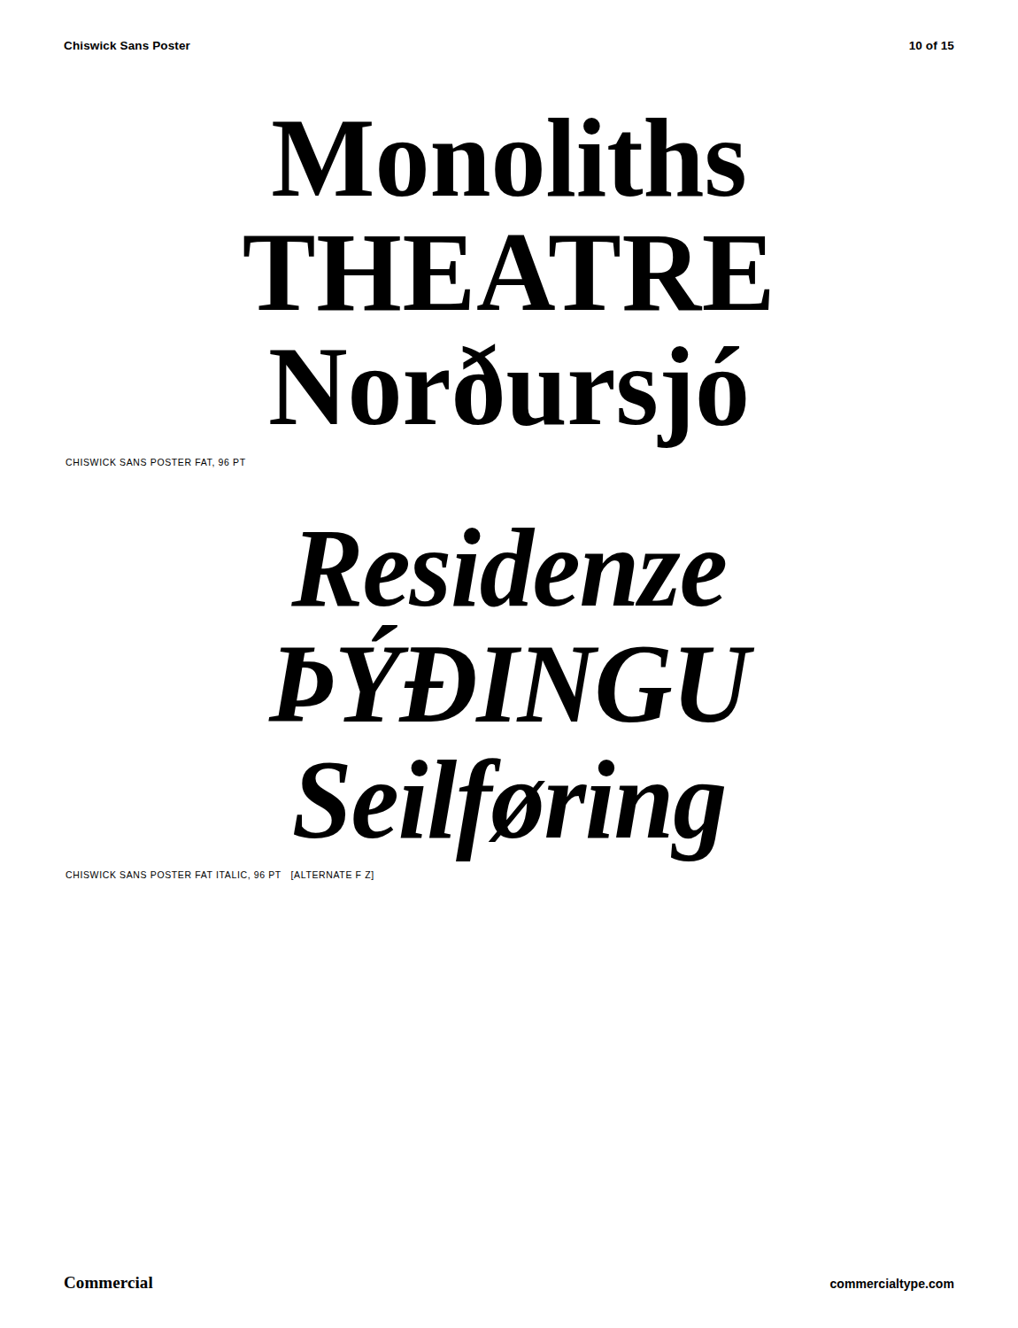Chiswick Sans Poster 10 of 15
Monoliths THEATRE Norðursjó
Chiswick Sans Poster Fat, 96 pt
Residenze ÞÝÐINGU Seilføring
Chiswick Sans Poster Fat Italic, 96 pt [alternate f z]
Commercial commercialtype.com